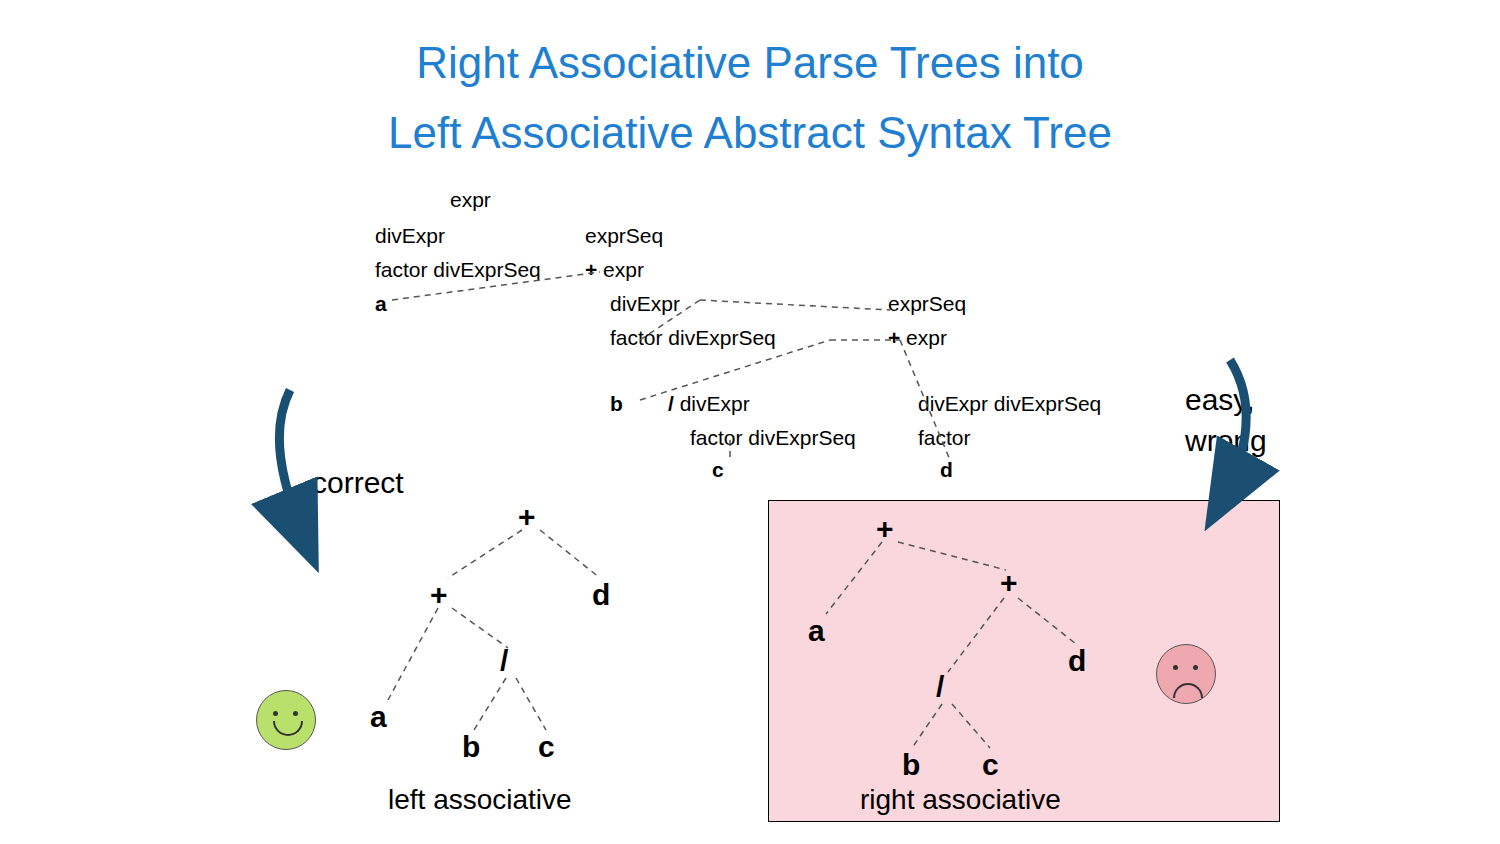Right Associative Parse Trees into
Left Associative Abstract Syntax Tree
expr
divExpr
exprSeq
factor divExprSeq
+ expr
divExpr
exprSeq
factor divExprSeq
+ expr
b
/ divExpr
divExpr divExprSeq
factor divExprSeq
factor
c
d
a
correct
easy,
wrong
+
+
d
/
a
b
c
left associative
+
+
a
d
/
b
c
right associative